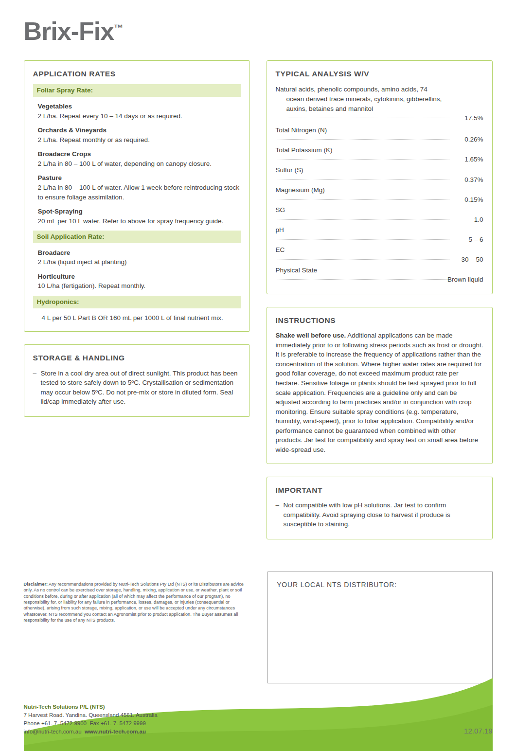Brix-Fix™
Application Rates
Foliar Spray Rate:
Vegetables
2 L/ha. Repeat every 10 – 14 days or as required.
Orchards & Vineyards
2 L/ha. Repeat monthly or as required.
Broadacre Crops
2 L/ha in 80 – 100 L of water, depending on canopy closure.
Pasture
2 L/ha in 80 – 100 L of water. Allow 1 week before reintroducing stock to ensure foliage assimilation.
Spot-Spraying
20 mL per 10 L water. Refer to above for spray frequency guide.
Soil Application Rate:
Broadacre
2 L/ha (liquid inject at planting)
Horticulture
10 L/ha (fertigation). Repeat monthly.
Hydroponics:
4 L per 50 L Part B OR 160 mL per 1000 L of final nutrient mix.
Storage & Handling
Store in a cool dry area out of direct sunlight. This product has been tested to store safely down to 5ºC. Crystallisation or sedimentation may occur below 5ºC. Do not pre-mix or store in diluted form. Seal lid/cap immediately after use.
Typical Analysis W/V
| Natural acids, phenolic compounds, amino acids, 74 ocean derived trace minerals, cytokinins, gibberellins, auxins, betaines and mannitol | 17.5% |
| Total Nitrogen (N) | | 0.26% |
| Total Potassium (K) | | 1.65% |
| Sulfur (S) | | 0.37% |
| Magnesium (Mg) | | 0.15% |
| SG | | 1.0 |
| pH | | 5 – 6 |
| EC | | 30 – 50 |
| Physical State | | Brown liquid |
Instructions
Shake well before use. Additional applications can be made immediately prior to or following stress periods such as frost or drought. It is preferable to increase the frequency of applications rather than the concentration of the solution. Where higher water rates are required for good foliar coverage, do not exceed maximum product rate per hectare. Sensitive foliage or plants should be test sprayed prior to full scale application. Frequencies are a guideline only and can be adjusted according to farm practices and/or in conjunction with crop monitoring. Ensure suitable spray conditions (e.g. temperature, humidity, wind-speed), prior to foliar application. Compatibility and/or performance cannot be guaranteed when combined with other products. Jar test for compatibility and spray test on small area before wide-spread use.
Important
Not compatible with low pH solutions. Jar test to confirm compatibility. Avoid spraying close to harvest if produce is susceptible to staining.
Disclaimer: Any recommendations provided by Nutri-Tech Solutions Pty Ltd (NTS) or its Distributors are advice only. As no control can be exercised over storage, handling, mixing, application or use, or weather, plant or soil conditions before, during or after application (all of which may affect the performance of our program), no responsibility for, or liability for any failure in performance, losses, damages, or injuries (consequential or otherwise), arising from such storage, mixing, application, or use will be accepted under any circumstances whatsoever. NTS recommend you contact an Agronomist prior to product application. The Buyer assumes all responsibility for the use of any NTS products.
YOUR LOCAL NTS DISTRIBUTOR:
Nutri-Tech Solutions P/L (NTS)
7 Harvest Road. Yandina. Queensland 4561. Australia
Phone +61. 7. 5472 9900 Fax +61. 7. 5472 9999
info@nutri-tech.com.au www.nutri-tech.com.au
12.07.19